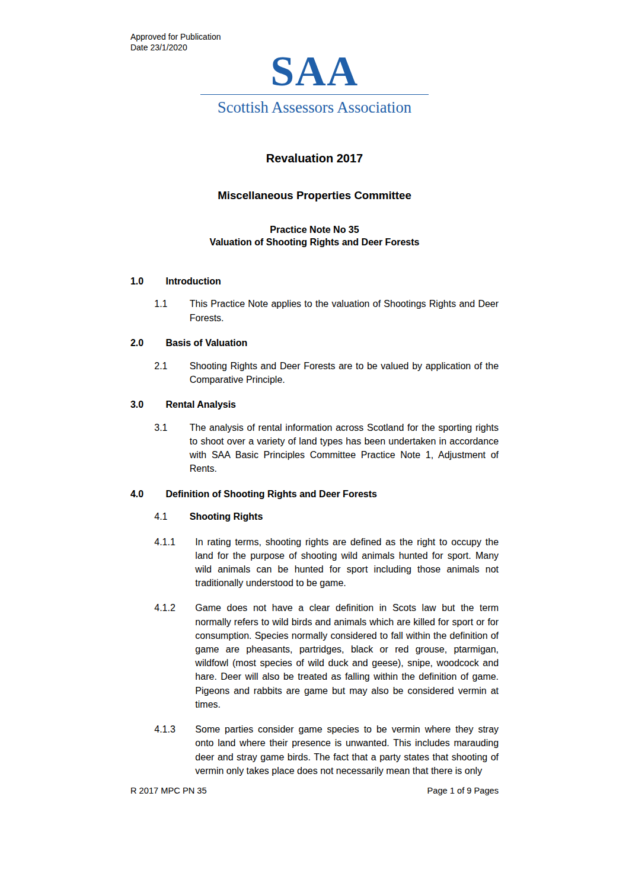Approved for Publication
Date 23/1/2020
SAA
Scottish Assessors Association
Revaluation 2017
Miscellaneous Properties Committee
Practice Note No 35
Valuation of Shooting Rights and Deer Forests
1.0
Introduction
1.1
This Practice Note applies to the valuation of Shootings Rights and Deer Forests.
2.0
Basis of Valuation
2.1
Shooting Rights and Deer Forests are to be valued by application of the Comparative Principle.
3.0
Rental Analysis
3.1
The analysis of rental information across Scotland for the sporting rights to shoot over a variety of land types has been undertaken in accordance with SAA Basic Principles Committee Practice Note 1, Adjustment of Rents.
4.0
Definition of Shooting Rights and Deer Forests
4.1
Shooting Rights
4.1.1
In rating terms, shooting rights are defined as the right to occupy the land for the purpose of shooting wild animals hunted for sport. Many wild animals can be hunted for sport including those animals not traditionally understood to be game.
4.1.2
Game does not have a clear definition in Scots law but the term normally refers to wild birds and animals which are killed for sport or for consumption. Species normally considered to fall within the definition of game are pheasants, partridges, black or red grouse, ptarmigan, wildfowl (most species of wild duck and geese), snipe, woodcock and hare. Deer will also be treated as falling within the definition of game. Pigeons and rabbits are game but may also be considered vermin at times.
4.1.3
Some parties consider game species to be vermin where they stray onto land where their presence is unwanted. This includes marauding deer and stray game birds. The fact that a party states that shooting of vermin only takes place does not necessarily mean that there is only
R 2017 MPC PN 35
Page 1 of 9 Pages